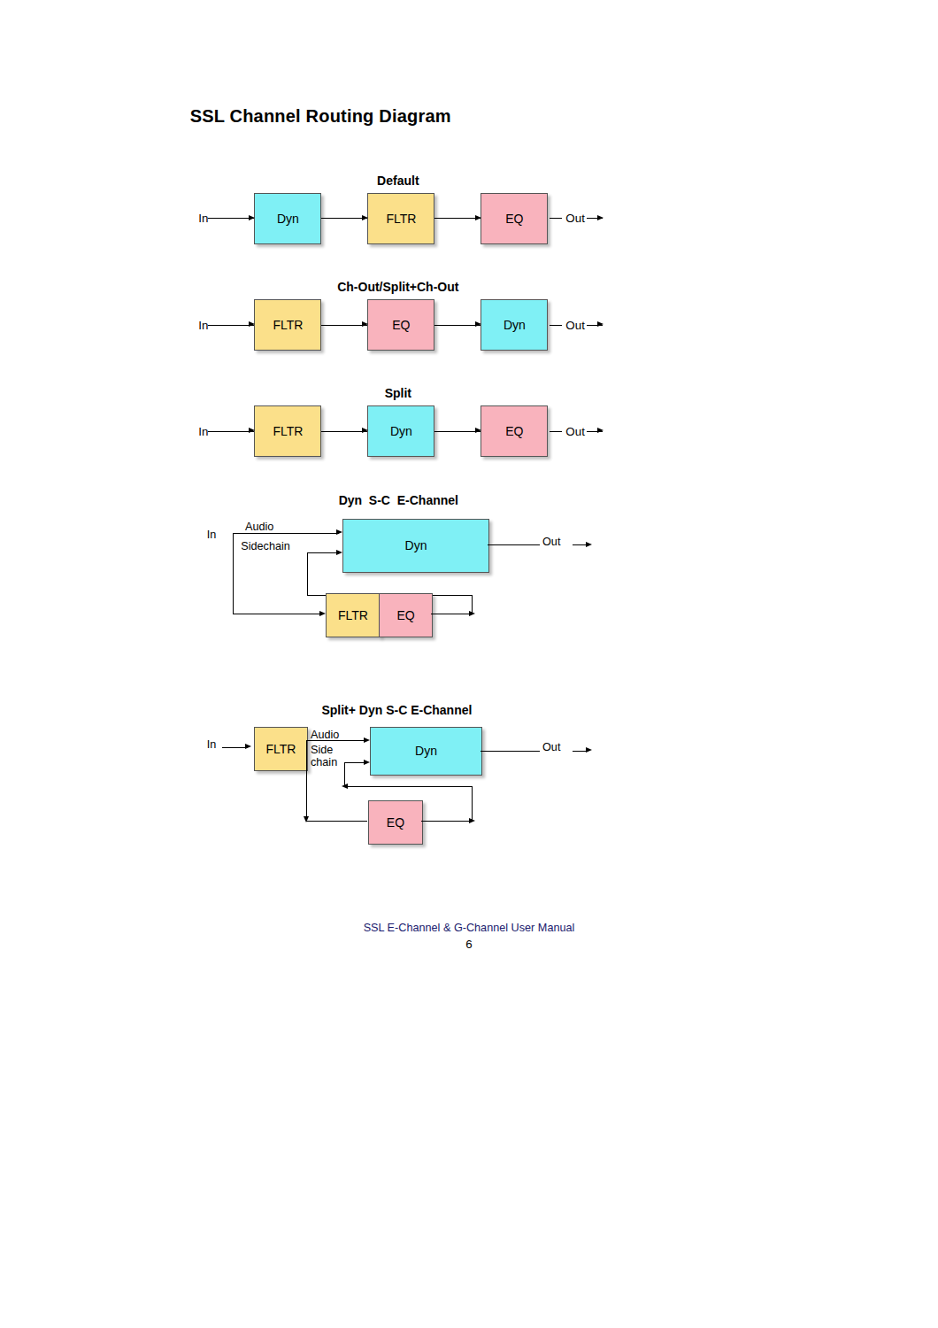SSL Channel Routing Diagram
Default
In Dyn FLTR EQ Out
Ch-Out/Split+Ch-Out
In FLTR EQ Dyn Out
Split
In FLTR Dyn EQ Out
Dyn S-C E-Channel
In
Audio
Sidechain
Dyn
Out
FLTR
EQ
Split+ Dyn S-C E-Channel
In
FLTR
Audio
Side
chain
Dyn
Out
EQ
SSL E-Channel & G-Channel User Manual
6